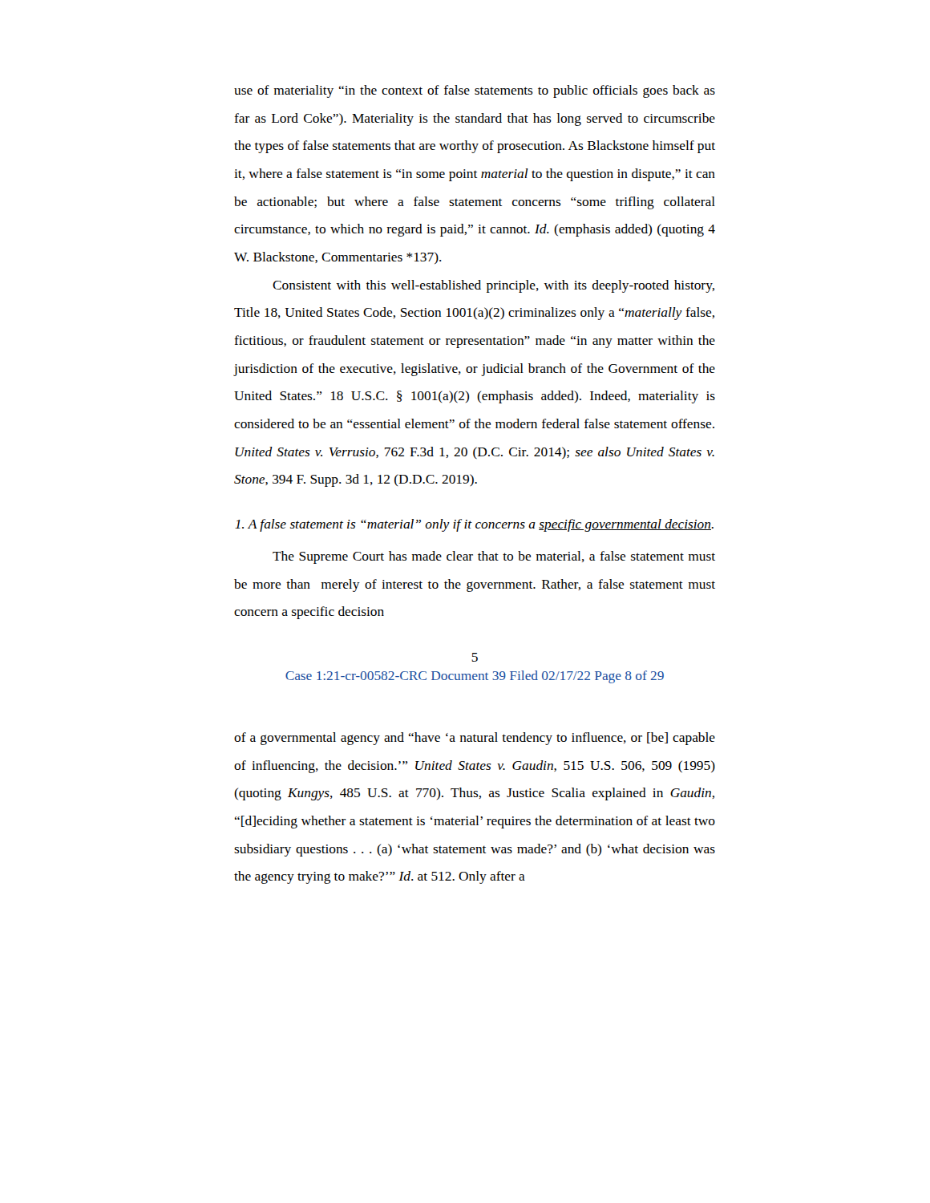use of materiality “in the context of false statements to public officials goes back as far as Lord Coke”). Materiality is the standard that has long served to circumscribe the types of false statements that are worthy of prosecution. As Blackstone himself put it, where a false statement is “in some point material to the question in dispute,” it can be actionable; but where a false statement concerns “some trifling collateral circumstance, to which no regard is paid,” it cannot. Id. (emphasis added) (quoting 4 W. Blackstone, Commentaries *137).
Consistent with this well-established principle, with its deeply-rooted history, Title 18, United States Code, Section 1001(a)(2) criminalizes only a “materially false, fictitious, or fraudulent statement or representation” made “in any matter within the jurisdiction of the executive, legislative, or judicial branch of the Government of the United States.” 18 U.S.C. § 1001(a)(2) (emphasis added). Indeed, materiality is considered to be an “essential element” of the modern federal false statement offense. United States v. Verrusio, 762 F.3d 1, 20 (D.C. Cir. 2014); see also United States v. Stone, 394 F. Supp. 3d 1, 12 (D.D.C. 2019).
1. A false statement is “material” only if it concerns a specific governmental decision.
The Supreme Court has made clear that to be material, a false statement must be more than merely of interest to the government. Rather, a false statement must concern a specific decision
5
Case 1:21-cr-00582-CRC Document 39 Filed 02/17/22 Page 8 of 29
of a governmental agency and “have ‘a natural tendency to influence, or [be] capable of influencing, the decision.’” United States v. Gaudin, 515 U.S. 506, 509 (1995) (quoting Kungys, 485 U.S. at 770). Thus, as Justice Scalia explained in Gaudin, “[d]eciding whether a statement is ‘material’ requires the determination of at least two subsidiary questions . . . (a) ‘what statement was made?’ and (b) ‘what decision was the agency trying to make?’” Id. at 512. Only after a